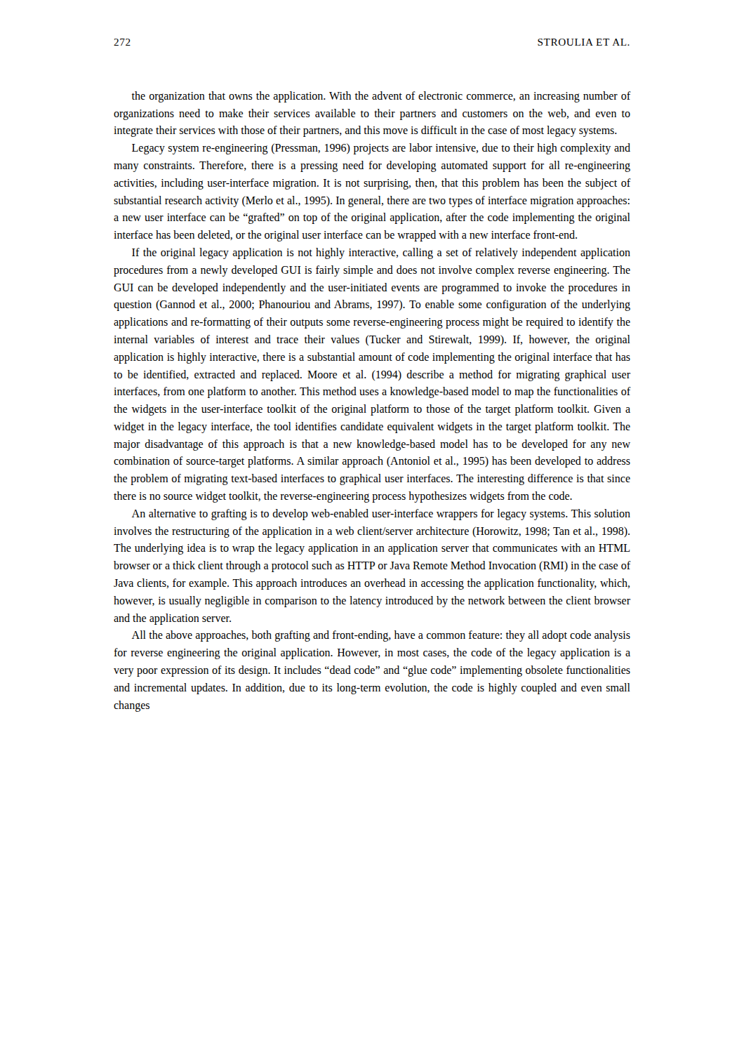272 Stroulia et al.
the organization that owns the application. With the advent of electronic commerce, an increasing number of organizations need to make their services available to their partners and customers on the web, and even to integrate their services with those of their partners, and this move is difficult in the case of most legacy systems.
Legacy system re-engineering (Pressman, 1996) projects are labor intensive, due to their high complexity and many constraints. Therefore, there is a pressing need for developing automated support for all re-engineering activities, including user-interface migration. It is not surprising, then, that this problem has been the subject of substantial research activity (Merlo et al., 1995). In general, there are two types of interface migration approaches: a new user interface can be “grafted” on top of the original application, after the code implementing the original interface has been deleted, or the original user interface can be wrapped with a new interface front-end.
If the original legacy application is not highly interactive, calling a set of relatively independent application procedures from a newly developed GUI is fairly simple and does not involve complex reverse engineering. The GUI can be developed independently and the user-initiated events are programmed to invoke the procedures in question (Gannod et al., 2000; Phanouriou and Abrams, 1997). To enable some configuration of the underlying applications and re-formatting of their outputs some reverse-engineering process might be required to identify the internal variables of interest and trace their values (Tucker and Stirewalt, 1999). If, however, the original application is highly interactive, there is a substantial amount of code implementing the original interface that has to be identified, extracted and replaced. Moore et al. (1994) describe a method for migrating graphical user interfaces, from one platform to another. This method uses a knowledge-based model to map the functionalities of the widgets in the user-interface toolkit of the original platform to those of the target platform toolkit. Given a widget in the legacy interface, the tool identifies candidate equivalent widgets in the target platform toolkit. The major disadvantage of this approach is that a new knowledge-based model has to be developed for any new combination of source-target platforms. A similar approach (Antoniol et al., 1995) has been developed to address the problem of migrating text-based interfaces to graphical user interfaces. The interesting difference is that since there is no source widget toolkit, the reverse-engineering process hypothesizes widgets from the code.
An alternative to grafting is to develop web-enabled user-interface wrappers for legacy systems. This solution involves the restructuring of the application in a web client/server architecture (Horowitz, 1998; Tan et al., 1998). The underlying idea is to wrap the legacy application in an application server that communicates with an HTML browser or a thick client through a protocol such as HTTP or Java Remote Method Invocation (RMI) in the case of Java clients, for example. This approach introduces an overhead in accessing the application functionality, which, however, is usually negligible in comparison to the latency introduced by the network between the client browser and the application server.
All the above approaches, both grafting and front-ending, have a common feature: they all adopt code analysis for reverse engineering the original application. However, in most cases, the code of the legacy application is a very poor expression of its design. It includes “dead code” and “glue code” implementing obsolete functionalities and incremental updates. In addition, due to its long-term evolution, the code is highly coupled and even small changes